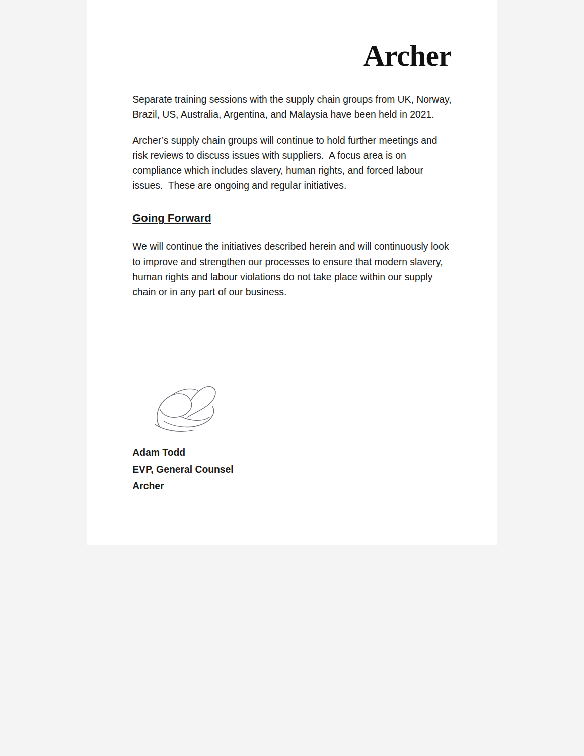Archer
Separate training sessions with the supply chain groups from UK, Norway, Brazil, US, Australia, Argentina, and Malaysia have been held in 2021.
Archer’s supply chain groups will continue to hold further meetings and risk reviews to discuss issues with suppliers. A focus area is on compliance which includes slavery, human rights, and forced labour issues. These are ongoing and regular initiatives.
Going Forward
We will continue the initiatives described herein and will continuously look to improve and strengthen our processes to ensure that modern slavery, human rights and labour violations do not take place within our supply chain or in any part of our business.
Adam Todd
EVP, General Counsel
Archer